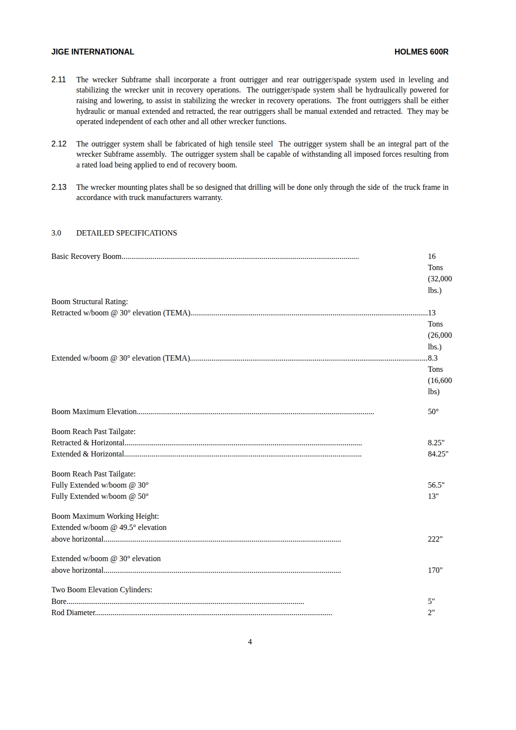JIGE INTERNATIONAL HOLMES 600R
2.11
The wrecker Subframe shall incorporate a front outrigger and rear outrigger/spade system used in leveling and stabilizing the wrecker unit in recovery operations. The outrigger/spade system shall be hydraulically powered for raising and lowering, to assist in stabilizing the wrecker in recovery operations. The front outriggers shall be either hydraulic or manual extended and retracted, the rear outriggers shall be manual extended and retracted. They may be operated independent of each other and all other wrecker functions.
2.12
The outrigger system shall be fabricated of high tensile steel The outrigger system shall be an integral part of the wrecker Subframe assembly. The outrigger system shall be capable of withstanding all imposed forces resulting from a rated load being applied to end of recovery boom.
2.13
The wrecker mounting plates shall be so designed that drilling will be done only through the side of the truck frame in accordance with truck manufacturers warranty.
3.0 DETAILED SPECIFICATIONS
| Basic Recovery Boom | 16 Tons (32,000 lbs.) |
| Boom Structural Rating: | |
| Retracted w/boom @ 30° elevation (TEMA) | 13 Tons (26,000 lbs.) |
| Extended w/boom @ 30° elevation (TEMA) | 8.3 Tons (16,600 lbs) |
| Boom Maximum Elevation | 50° |
| Boom Reach Past Tailgate: | |
| Retracted & Horizontal | 8.25" |
| Extended & Horizontal | 84.25" |
| Boom Reach Past Tailgate: | |
| Fully Extended w/boom @ 30° | 56.5" |
| Fully Extended w/boom @ 50° | 13" |
| Boom Maximum Working Height: | |
| Extended w/boom @ 49.5° elevation | |
| above horizontal | 222" |
| Extended w/boom @ 30° elevation | |
| above horizontal | 170" |
| Two Boom Elevation Cylinders: | |
| Bore | 5" |
| Rod Diameter | 2" |
4